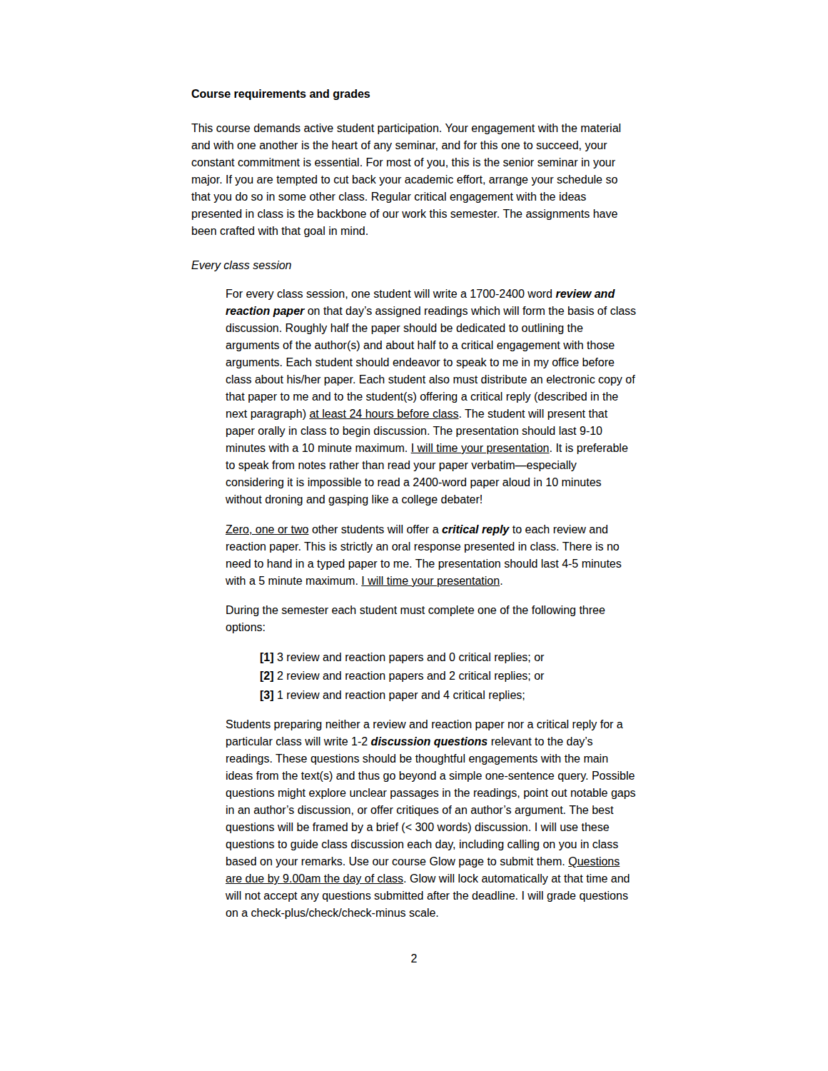Course requirements and grades
This course demands active student participation. Your engagement with the material and with one another is the heart of any seminar, and for this one to succeed, your constant commitment is essential. For most of you, this is the senior seminar in your major. If you are tempted to cut back your academic effort, arrange your schedule so that you do so in some other class. Regular critical engagement with the ideas presented in class is the backbone of our work this semester. The assignments have been crafted with that goal in mind.
Every class session
For every class session, one student will write a 1700-2400 word review and reaction paper on that day’s assigned readings which will form the basis of class discussion. Roughly half the paper should be dedicated to outlining the arguments of the author(s) and about half to a critical engagement with those arguments. Each student should endeavor to speak to me in my office before class about his/her paper. Each student also must distribute an electronic copy of that paper to me and to the student(s) offering a critical reply (described in the next paragraph) at least 24 hours before class. The student will present that paper orally in class to begin discussion. The presentation should last 9-10 minutes with a 10 minute maximum. I will time your presentation. It is preferable to speak from notes rather than read your paper verbatim—especially considering it is impossible to read a 2400-word paper aloud in 10 minutes without droning and gasping like a college debater!
Zero, one or two other students will offer a critical reply to each review and reaction paper. This is strictly an oral response presented in class. There is no need to hand in a typed paper to me. The presentation should last 4-5 minutes with a 5 minute maximum. I will time your presentation.
During the semester each student must complete one of the following three options:
[1] 3 review and reaction papers and 0 critical replies; or
[2] 2 review and reaction papers and 2 critical replies; or
[3] 1 review and reaction paper and 4 critical replies;
Students preparing neither a review and reaction paper nor a critical reply for a particular class will write 1-2 discussion questions relevant to the day’s readings. These questions should be thoughtful engagements with the main ideas from the text(s) and thus go beyond a simple one-sentence query. Possible questions might explore unclear passages in the readings, point out notable gaps in an author’s discussion, or offer critiques of an author’s argument. The best questions will be framed by a brief (< 300 words) discussion. I will use these questions to guide class discussion each day, including calling on you in class based on your remarks. Use our course Glow page to submit them. Questions are due by 9.00am the day of class. Glow will lock automatically at that time and will not accept any questions submitted after the deadline. I will grade questions on a check-plus/check/check-minus scale.
2